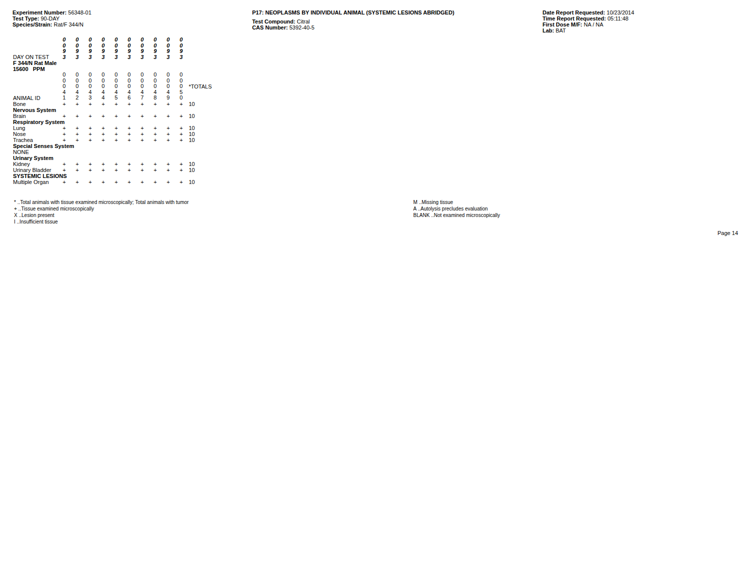| Experiment Number: 56348-01 Test Type: 90-DAY Species/Strain: Rat/F 344/N | P17: NEOPLASMS BY INDIVIDUAL ANIMAL (SYSTEMIC LESIONS ABRIDGED) Test Compound: Citral CAS Number: 5392-40-5 | Date Report Requested: 10/23/2014 Time Report Requested: 05:11:48 First Dose M/F: NA / NA Lab: BAT |
| DAY ON TEST | 0 0 9 3 | 0 0 9 3 | 0 0 9 3 | 0 0 9 3 | 0 0 9 3 | 0 0 9 3 | 0 0 9 3 | 0 0 9 3 | 0 0 9 3 | 0 0 9 3 | |
| F 344/N Rat Male 15600 PPM | | |
| ANIMAL ID | 0 0 0 4 1 | 0 0 0 4 2 | 0 0 0 4 3 | 0 0 0 4 4 | 0 0 0 4 5 | 0 0 0 4 6 | 0 0 0 4 7 | 0 0 0 4 8 | 0 0 0 4 9 | 0 0 0 5 0 | *TOTALS |
| Bone | + | + | + | + | + | + | + | + | + | + | 10 |
| Nervous System |
| Brain | + | + | + | + | + | + | + | + | + | + | 10 |
| Respiratory System |
| Lung | + | + | + | + | + | + | + | + | + | + | 10 |
| Nose | + | + | + | + | + | + | + | + | + | + | 10 |
| Trachea | + | + | + | + | + | + | + | + | + | + | 10 |
| Special Senses System |
| NONE | | |
| Urinary System |
| Kidney | + | + | + | + | + | + | + | + | + | + | 10 |
| Urinary Bladder | + | + | + | + | + | + | + | + | + | + | 10 |
| SYSTEMIC LESIONS |
| Multiple Organ | + | + | + | + | + | + | + | + | + | + | 10 |
| * ..Total animals with tissue examined microscopically; Total animals with tumor | M ..Missing tissue |
| + ..Tissue examined microscopically | A ..Autolysis precludes evaluation |
| X ..Lesion present | BLANK ..Not examined microscopically |
| I ..Insufficient tissue | |
Page 14